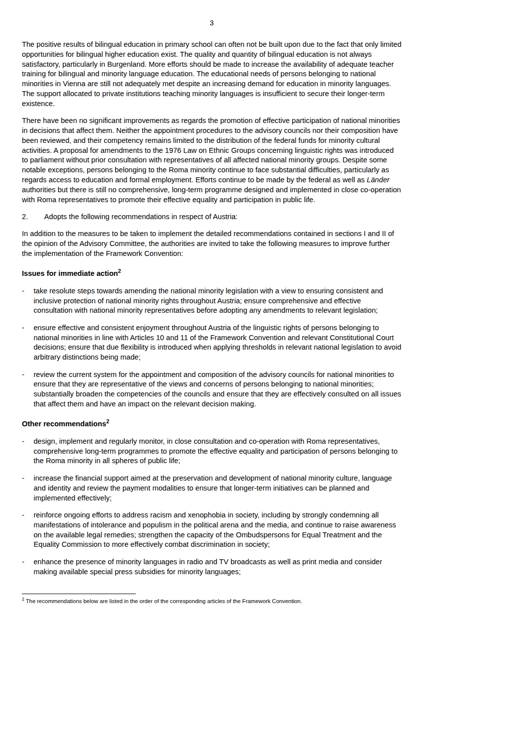3
The positive results of bilingual education in primary school can often not be built upon due to the fact that only limited opportunities for bilingual higher education exist. The quality and quantity of bilingual education is not always satisfactory, particularly in Burgenland. More efforts should be made to increase the availability of adequate teacher training for bilingual and minority language education. The educational needs of persons belonging to national minorities in Vienna are still not adequately met despite an increasing demand for education in minority languages. The support allocated to private institutions teaching minority languages is insufficient to secure their longer-term existence.
There have been no significant improvements as regards the promotion of effective participation of national minorities in decisions that affect them. Neither the appointment procedures to the advisory councils nor their composition have been reviewed, and their competency remains limited to the distribution of the federal funds for minority cultural activities. A proposal for amendments to the 1976 Law on Ethnic Groups concerning linguistic rights was introduced to parliament without prior consultation with representatives of all affected national minority groups. Despite some notable exceptions, persons belonging to the Roma minority continue to face substantial difficulties, particularly as regards access to education and formal employment. Efforts continue to be made by the federal as well as Länder authorities but there is still no comprehensive, long-term programme designed and implemented in close co-operation with Roma representatives to promote their effective equality and participation in public life.
2. Adopts the following recommendations in respect of Austria:
In addition to the measures to be taken to implement the detailed recommendations contained in sections I and II of the opinion of the Advisory Committee, the authorities are invited to take the following measures to improve further the implementation of the Framework Convention:
Issues for immediate action2
take resolute steps towards amending the national minority legislation with a view to ensuring consistent and inclusive protection of national minority rights throughout Austria; ensure comprehensive and effective consultation with national minority representatives before adopting any amendments to relevant legislation;
ensure effective and consistent enjoyment throughout Austria of the linguistic rights of persons belonging to national minorities in line with Articles 10 and 11 of the Framework Convention and relevant Constitutional Court decisions; ensure that due flexibility is introduced when applying thresholds in relevant national legislation to avoid arbitrary distinctions being made;
review the current system for the appointment and composition of the advisory councils for national minorities to ensure that they are representative of the views and concerns of persons belonging to national minorities; substantially broaden the competencies of the councils and ensure that they are effectively consulted on all issues that affect them and have an impact on the relevant decision making.
Other recommendations2
design, implement and regularly monitor, in close consultation and co-operation with Roma representatives, comprehensive long-term programmes to promote the effective equality and participation of persons belonging to the Roma minority in all spheres of public life;
increase the financial support aimed at the preservation and development of national minority culture, language and identity and review the payment modalities to ensure that longer-term initiatives can be planned and implemented effectively;
reinforce ongoing efforts to address racism and xenophobia in society, including by strongly condemning all manifestations of intolerance and populism in the political arena and the media, and continue to raise awareness on the available legal remedies; strengthen the capacity of the Ombudspersons for Equal Treatment and the Equality Commission to more effectively combat discrimination in society;
enhance the presence of minority languages in radio and TV broadcasts as well as print media and consider making available special press subsidies for minority languages;
2 The recommendations below are listed in the order of the corresponding articles of the Framework Convention.